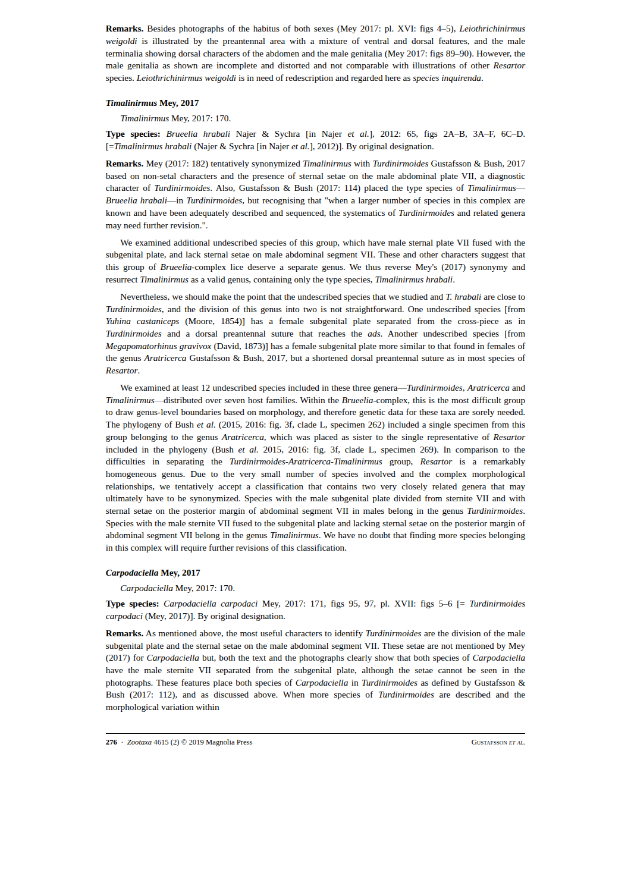Remarks. Besides photographs of the habitus of both sexes (Mey 2017: pl. XVI: figs 4–5), Leiothrichinirmus weigoldi is illustrated by the preantennal area with a mixture of ventral and dorsal features, and the male terminalia showing dorsal characters of the abdomen and the male genitalia (Mey 2017: figs 89–90). However, the male genitalia as shown are incomplete and distorted and not comparable with illustrations of other Resartor species. Leiothrichinirmus weigoldi is in need of redescription and regarded here as species inquirenda.
Timalinirmus Mey, 2017
Timalinirmus Mey, 2017: 170.
Type species: Brueelia hrabali Najer & Sychra [in Najer et al.], 2012: 65, figs 2A–B, 3A–F, 6C–D. [=Timalinirmus hrabali (Najer & Sychra [in Najer et al.], 2012)]. By original designation.
Remarks. Mey (2017: 182) tentatively synonymized Timalinirmus with Turdinirmoides Gustafsson & Bush, 2017 based on non-setal characters and the presence of sternal setae on the male abdominal plate VII, a diagnostic character of Turdinirmoides. Also, Gustafsson & Bush (2017: 114) placed the type species of Timalinirmus—Brueelia hrabali—in Turdinirmoides, but recognising that "when a larger number of species in this complex are known and have been adequately described and sequenced, the systematics of Turdinirmoides and related genera may need further revision.".
We examined additional undescribed species of this group, which have male sternal plate VII fused with the subgenital plate, and lack sternal setae on male abdominal segment VII. These and other characters suggest that this group of Brueelia-complex lice deserve a separate genus. We thus reverse Mey's (2017) synonymy and resurrect Timalinirmus as a valid genus, containing only the type species, Timalinirmus hrabali.
Nevertheless, we should make the point that the undescribed species that we studied and T. hrabali are close to Turdinirmoides, and the division of this genus into two is not straightforward. One undescribed species [from Yuhina castaniceps (Moore, 1854)] has a female subgenital plate separated from the cross-piece as in Turdinirmoides and a dorsal preantennal suture that reaches the ads. Another undescribed species [from Megapomatorhinus gravivox (David, 1873)] has a female subgenital plate more similar to that found in females of the genus Aratricerca Gustafsson & Bush, 2017, but a shortened dorsal preantennal suture as in most species of Resartor.
We examined at least 12 undescribed species included in these three genera—Turdinirmoides, Aratricerca and Timalinirmus—distributed over seven host families. Within the Brueelia-complex, this is the most difficult group to draw genus-level boundaries based on morphology, and therefore genetic data for these taxa are sorely needed. The phylogeny of Bush et al. (2015, 2016: fig. 3f, clade L, specimen 262) included a single specimen from this group belonging to the genus Aratricerca, which was placed as sister to the single representative of Resartor included in the phylogeny (Bush et al. 2015, 2016: fig. 3f, clade L, specimen 269). In comparison to the difficulties in separating the Turdinirmoides-Aratricerca-Timalinirmus group, Resartor is a remarkably homogeneous genus. Due to the very small number of species involved and the complex morphological relationships, we tentatively accept a classification that contains two very closely related genera that may ultimately have to be synonymized. Species with the male subgenital plate divided from sternite VII and with sternal setae on the posterior margin of abdominal segment VII in males belong in the genus Turdinirmoides. Species with the male sternite VII fused to the subgenital plate and lacking sternal setae on the posterior margin of abdominal segment VII belong in the genus Timalinirmus. We have no doubt that finding more species belonging in this complex will require further revisions of this classification.
Carpodaciella Mey, 2017
Carpodaciella Mey, 2017: 170.
Type species: Carpodaciella carpodaci Mey, 2017: 171, figs 95, 97, pl. XVII: figs 5–6 [= Turdinirmoides carpodaci (Mey, 2017)]. By original designation.
Remarks. As mentioned above, the most useful characters to identify Turdinirmoides are the division of the male subgenital plate and the sternal setae on the male abdominal segment VII. These setae are not mentioned by Mey (2017) for Carpodaciella but, both the text and the photographs clearly show that both species of Carpodaciella have the male sternite VII separated from the subgenital plate, although the setae cannot be seen in the photographs. These features place both species of Carpodaciella in Turdinirmoides as defined by Gustafsson & Bush (2017: 112), and as discussed above. When more species of Turdinirmoides are described and the morphological variation within
276 · Zootaxa 4615 (2) © 2019 Magnolia Press
Gustafsson et al.